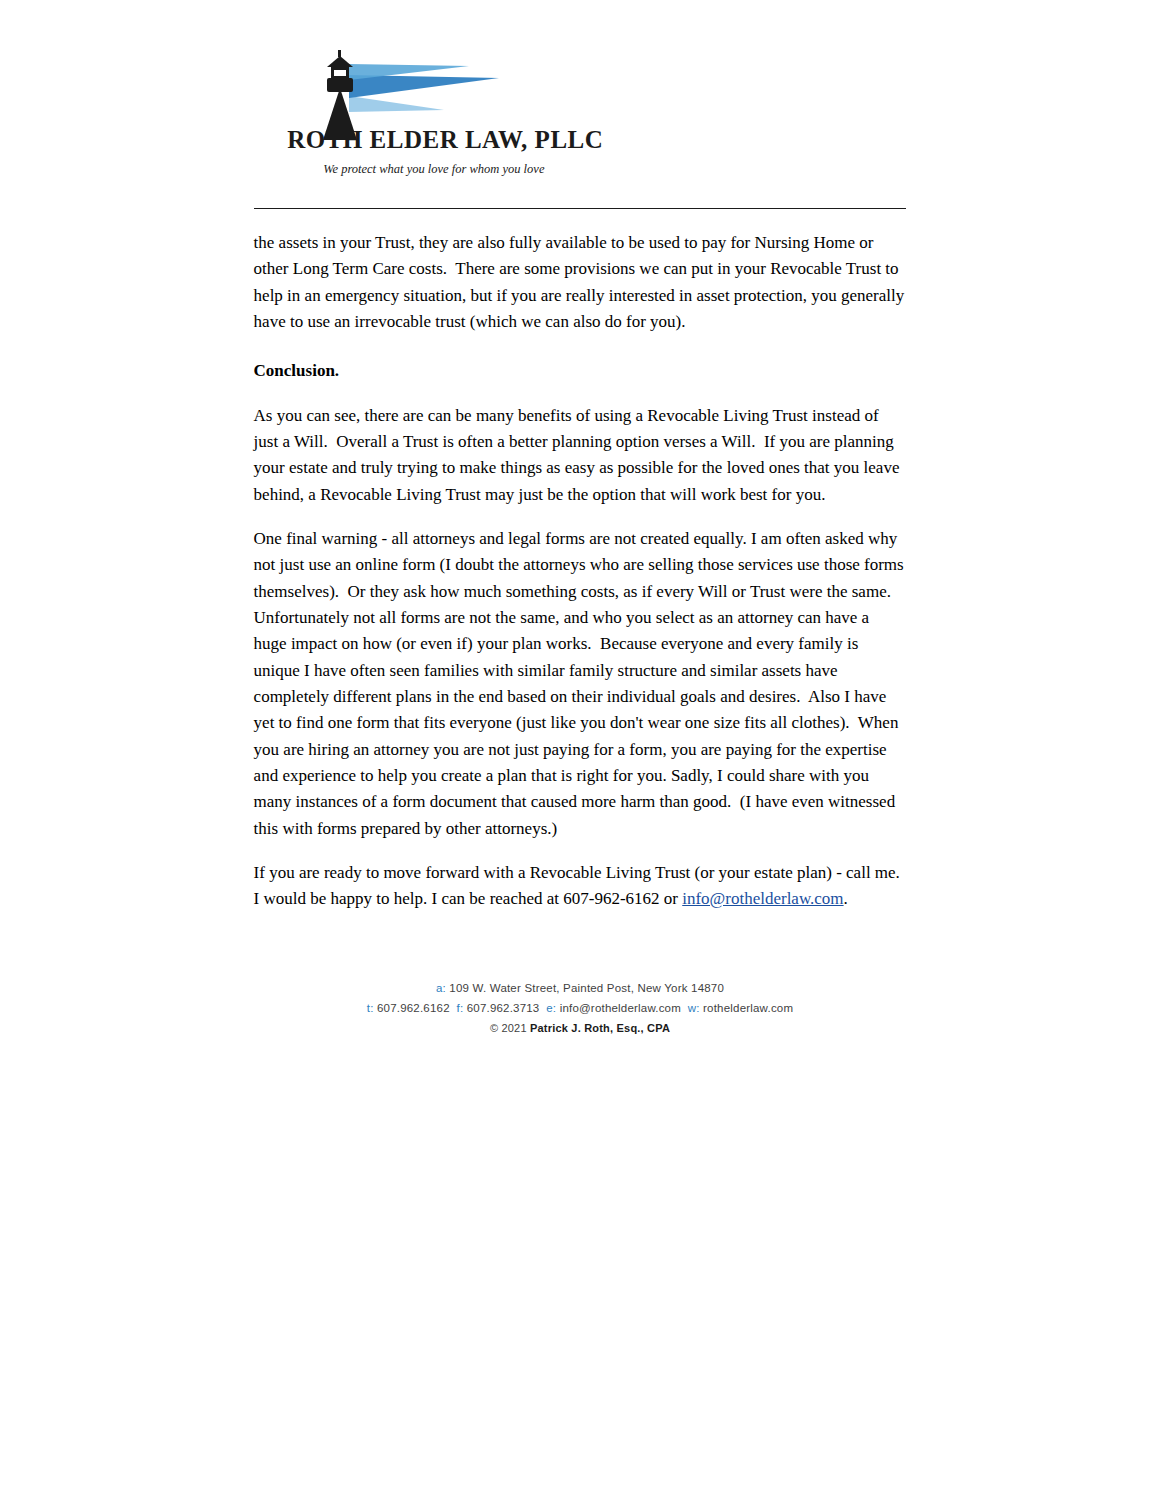ROTH ELDER LAW, PLLC
We protect what you love for whom you love
the assets in your Trust, they are also fully available to be used to pay for Nursing Home or other Long Term Care costs. There are some provisions we can put in your Revocable Trust to help in an emergency situation, but if you are really interested in asset protection, you generally have to use an irrevocable trust (which we can also do for you).
Conclusion.
As you can see, there are can be many benefits of using a Revocable Living Trust instead of just a Will. Overall a Trust is often a better planning option verses a Will. If you are planning your estate and truly trying to make things as easy as possible for the loved ones that you leave behind, a Revocable Living Trust may just be the option that will work best for you.
One final warning - all attorneys and legal forms are not created equally. I am often asked why not just use an online form (I doubt the attorneys who are selling those services use those forms themselves). Or they ask how much something costs, as if every Will or Trust were the same. Unfortunately not all forms are not the same, and who you select as an attorney can have a huge impact on how (or even if) your plan works. Because everyone and every family is unique I have often seen families with similar family structure and similar assets have completely different plans in the end based on their individual goals and desires. Also I have yet to find one form that fits everyone (just like you don't wear one size fits all clothes). When you are hiring an attorney you are not just paying for a form, you are paying for the expertise and experience to help you create a plan that is right for you. Sadly, I could share with you many instances of a form document that caused more harm than good. (I have even witnessed this with forms prepared by other attorneys.)
If you are ready to move forward with a Revocable Living Trust (or your estate plan) - call me. I would be happy to help. I can be reached at 607-962-6162 or info@rothelderlaw.com.
a: 109 W. Water Street, Painted Post, New York 14870
t: 607.962.6162 f: 607.962.3713 e: info@rothelderlaw.com w: rothelderlaw.com
© 2021 Patrick J. Roth, Esq., CPA